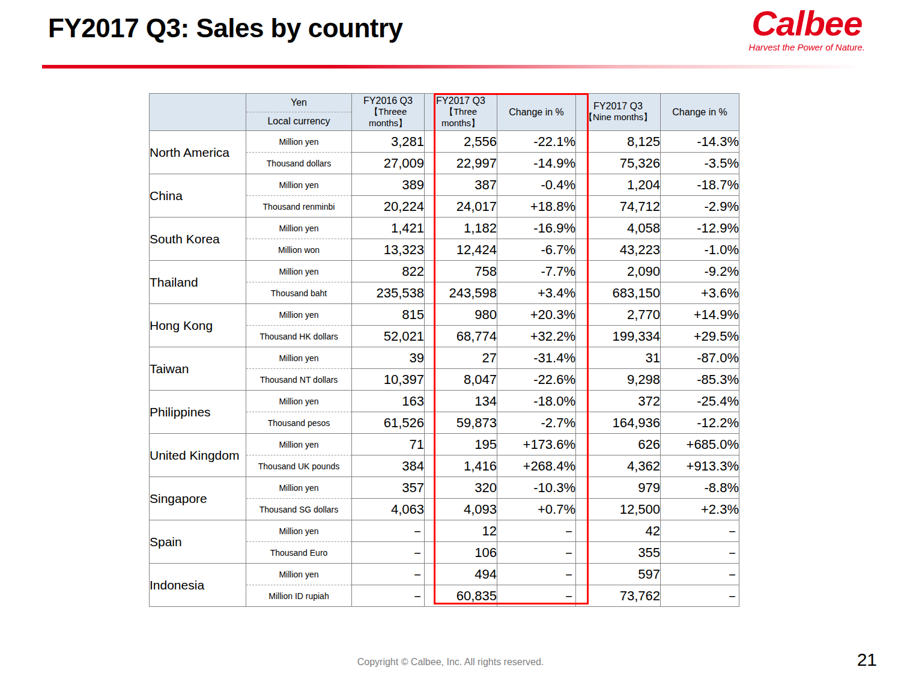FY2017 Q3: Sales by country
Calbee
Harvest the Power of Nature.
| | Yen | FY2016 Q3 【Threee months】 | FY2017 Q3 【Three months】 | Change in % | FY2017 Q3 【Nine months】 | Change in % |
| Local currency |
| North America | Million yen | 3,281 | 2,556 | -22.1% | 8,125 | -14.3% |
| Thousand dollars | 27,009 | 22,997 | -14.9% | 75,326 | -3.5% |
| China | Million yen | 389 | 387 | -0.4% | 1,204 | -18.7% |
| Thousand renminbi | 20,224 | 24,017 | +18.8% | 74,712 | -2.9% |
| South Korea | Million yen | 1,421 | 1,182 | -16.9% | 4,058 | -12.9% |
| Million won | 13,323 | 12,424 | -6.7% | 43,223 | -1.0% |
| Thailand | Million yen | 822 | 758 | -7.7% | 2,090 | -9.2% |
| Thousand baht | 235,538 | 243,598 | +3.4% | 683,150 | +3.6% |
| Hong Kong | Million yen | 815 | 980 | +20.3% | 2,770 | +14.9% |
| Thousand HK dollars | 52,021 | 68,774 | +32.2% | 199,334 | +29.5% |
| Taiwan | Million yen | 39 | 27 | -31.4% | 31 | -87.0% |
| Thousand NT dollars | 10,397 | 8,047 | -22.6% | 9,298 | -85.3% |
| Philippines | Million yen | 163 | 134 | -18.0% | 372 | -25.4% |
| Thousand pesos | 61,526 | 59,873 | -2.7% | 164,936 | -12.2% |
| United Kingdom | Million yen | 71 | 195 | +173.6% | 626 | +685.0% |
| Thousand UK pounds | 384 | 1,416 | +268.4% | 4,362 | +913.3% |
| Singapore | Million yen | 357 | 320 | -10.3% | 979 | -8.8% |
| Thousand SG dollars | 4,063 | 4,093 | +0.7% | 12,500 | +2.3% |
| Spain | Million yen | － | 12 | － | 42 | － |
| Thousand Euro | － | 106 | － | 355 | － |
| Indonesia | Million yen | － | 494 | － | 597 | － |
| Million ID rupiah | － | 60,835 | － | 73,762 | － |
Copyright © Calbee, Inc. All rights reserved.
21